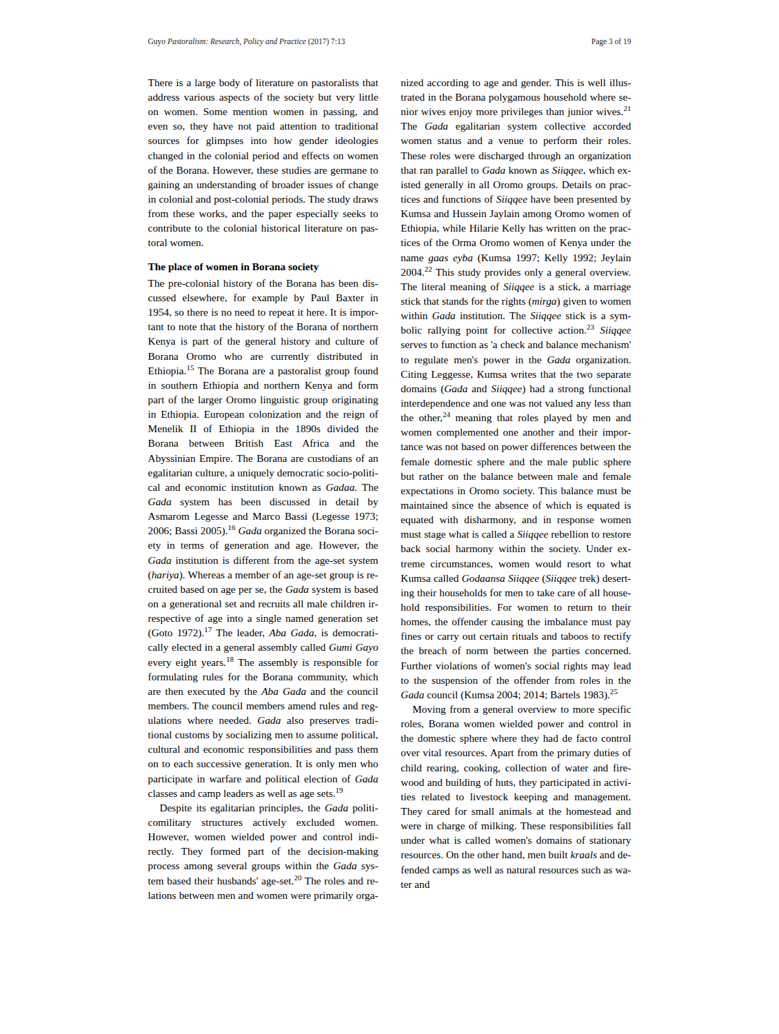Guyo Pastoralism: Research, Policy and Practice (2017) 7:13
Page 3 of 19
There is a large body of literature on pastoralists that address various aspects of the society but very little on women. Some mention women in passing, and even so, they have not paid attention to traditional sources for glimpses into how gender ideologies changed in the colonial period and effects on women of the Borana. However, these studies are germane to gaining an understanding of broader issues of change in colonial and post-colonial periods. The study draws from these works, and the paper especially seeks to contribute to the colonial historical literature on pastoral women.
The place of women in Borana society
The pre-colonial history of the Borana has been discussed elsewhere, for example by Paul Baxter in 1954, so there is no need to repeat it here. It is important to note that the history of the Borana of northern Kenya is part of the general history and culture of Borana Oromo who are currently distributed in Ethiopia.15 The Borana are a pastoralist group found in southern Ethiopia and northern Kenya and form part of the larger Oromo linguistic group originating in Ethiopia. European colonization and the reign of Menelik II of Ethiopia in the 1890s divided the Borana between British East Africa and the Abyssinian Empire. The Borana are custodians of an egalitarian culture, a uniquely democratic socio-political and economic institution known as Gadaa. The Gada system has been discussed in detail by Asmarom Legesse and Marco Bassi (Legesse 1973; 2006; Bassi 2005).16 Gada organized the Borana society in terms of generation and age. However, the Gada institution is different from the age-set system (hariya). Whereas a member of an age-set group is recruited based on age per se, the Gada system is based on a generational set and recruits all male children irrespective of age into a single named generation set (Goto 1972).17 The leader, Aba Gada, is democratically elected in a general assembly called Gumi Gayo every eight years.18 The assembly is responsible for formulating rules for the Borana community, which are then executed by the Aba Gada and the council members. The council members amend rules and regulations where needed. Gada also preserves traditional customs by socializing men to assume political, cultural and economic responsibilities and pass them on to each successive generation. It is only men who participate in warfare and political election of Gada classes and camp leaders as well as age sets.19
Despite its egalitarian principles, the Gada politicomilitary structures actively excluded women. However, women wielded power and control indirectly. They formed part of the decision-making process among several groups within the Gada system based their husbands' age-set.20 The roles and relations between men and women were primarily organized according to age and gender. This is well illustrated in the Borana polygamous household where senior wives enjoy more privileges than junior wives.21 The Gada egalitarian system collective accorded women status and a venue to perform their roles. These roles were discharged through an organization that ran parallel to Gada known as Siiqqee, which existed generally in all Oromo groups. Details on practices and functions of Siiqqee have been presented by Kumsa and Hussein Jaylain among Oromo women of Ethiopia, while Hilarie Kelly has written on the practices of the Orma Oromo women of Kenya under the name gaas eyba (Kumsa 1997; Kelly 1992; Jeylain 2004.22 This study provides only a general overview. The literal meaning of Siiqqee is a stick, a marriage stick that stands for the rights (mirga) given to women within Gada institution. The Siiqqee stick is a symbolic rallying point for collective action.23 Siiqqee serves to function as 'a check and balance mechanism' to regulate men's power in the Gada organization. Citing Leggesse, Kumsa writes that the two separate domains (Gada and Siiqqee) had a strong functional interdependence and one was not valued any less than the other,24 meaning that roles played by men and women complemented one another and their importance was not based on power differences between the female domestic sphere and the male public sphere but rather on the balance between male and female expectations in Oromo society. This balance must be maintained since the absence of which is equated is equated with disharmony, and in response women must stage what is called a Siiqqee rebellion to restore back social harmony within the society. Under extreme circumstances, women would resort to what Kumsa called Godaansa Siiqqee (Siiqqee trek) deserting their households for men to take care of all household responsibilities. For women to return to their homes, the offender causing the imbalance must pay fines or carry out certain rituals and taboos to rectify the breach of norm between the parties concerned. Further violations of women's social rights may lead to the suspension of the offender from roles in the Gada council (Kumsa 2004; 2014; Bartels 1983).25
Moving from a general overview to more specific roles, Borana women wielded power and control in the domestic sphere where they had de facto control over vital resources. Apart from the primary duties of child rearing, cooking, collection of water and firewood and building of huts, they participated in activities related to livestock keeping and management. They cared for small animals at the homestead and were in charge of milking. These responsibilities fall under what is called women's domains of stationary resources. On the other hand, men built kraals and defended camps as well as natural resources such as water and